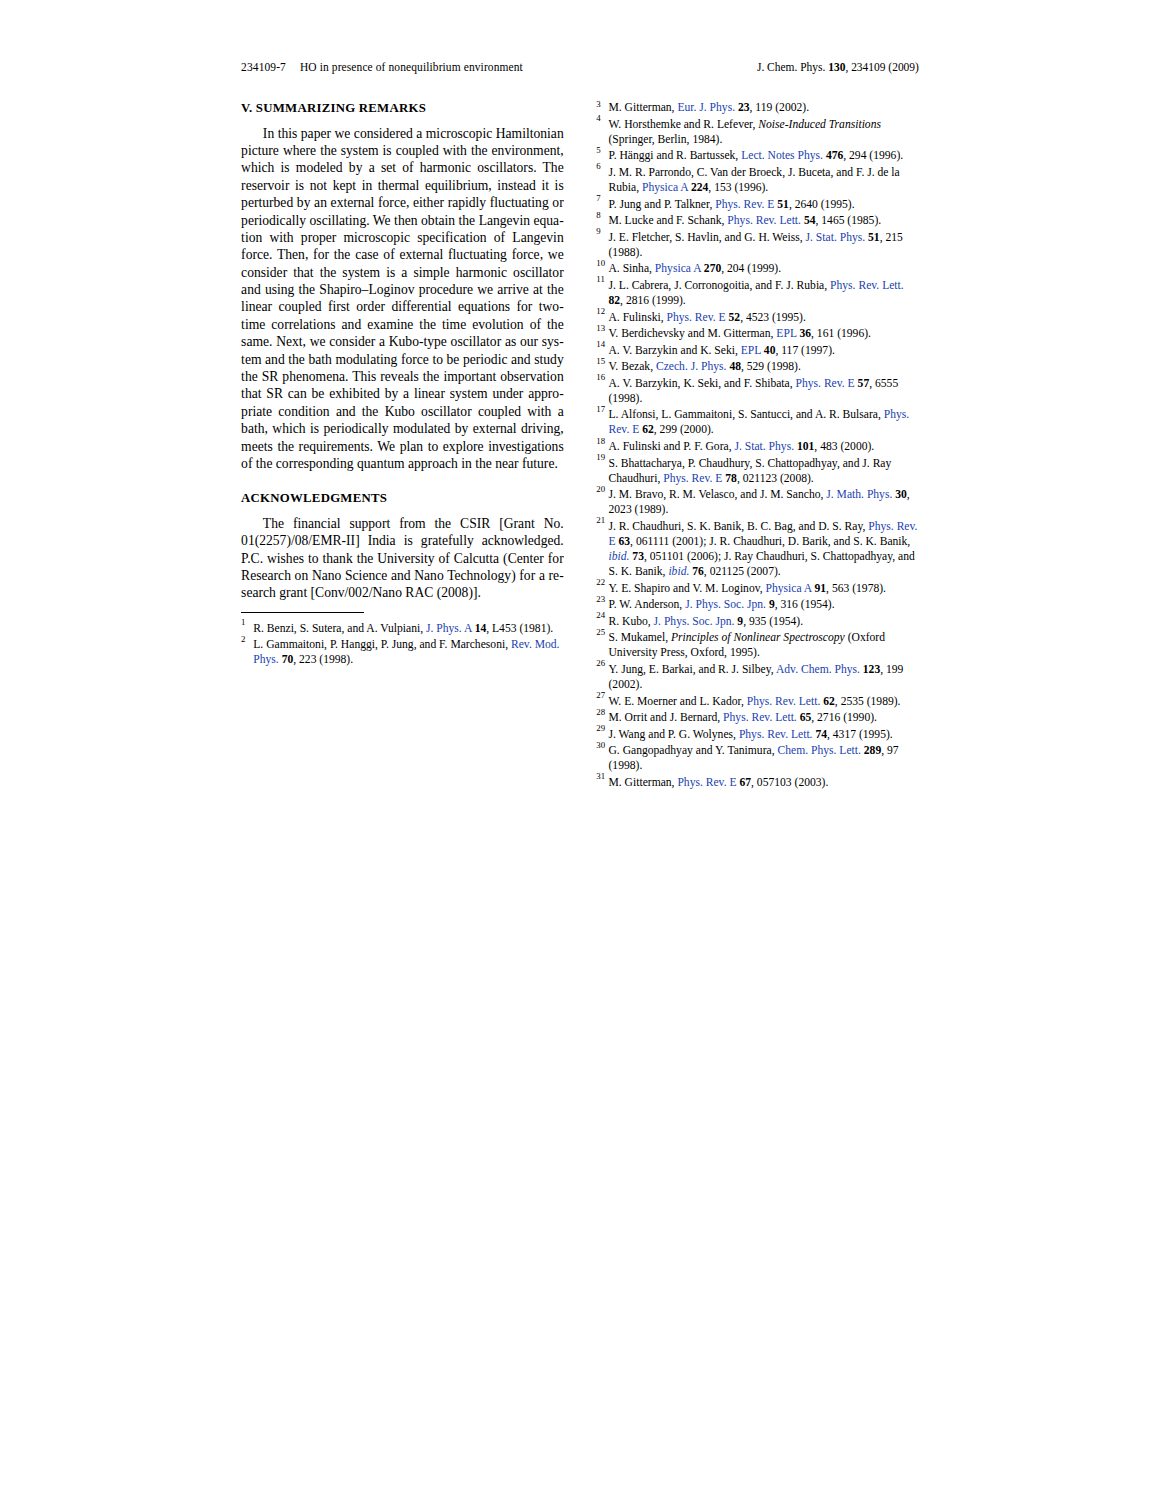234109-7 HO in presence of nonequilibrium environment
J. Chem. Phys. 130, 234109 (2009)
V. SUMMARIZING REMARKS
In this paper we considered a microscopic Hamiltonian picture where the system is coupled with the environment, which is modeled by a set of harmonic oscillators. The reservoir is not kept in thermal equilibrium, instead it is perturbed by an external force, either rapidly fluctuating or periodically oscillating. We then obtain the Langevin equation with proper microscopic specification of Langevin force. Then, for the case of external fluctuating force, we consider that the system is a simple harmonic oscillator and using the Shapiro–Loginov procedure we arrive at the linear coupled first order differential equations for two-time correlations and examine the time evolution of the same. Next, we consider a Kubo-type oscillator as our system and the bath modulating force to be periodic and study the SR phenomena. This reveals the important observation that SR can be exhibited by a linear system under appropriate condition and the Kubo oscillator coupled with a bath, which is periodically modulated by external driving, meets the requirements. We plan to explore investigations of the corresponding quantum approach in the near future.
ACKNOWLEDGMENTS
The financial support from the CSIR [Grant No. 01(2257)/08/EMR-II] India is gratefully acknowledged. P.C. wishes to thank the University of Calcutta (Center for Research on Nano Science and Nano Technology) for a research grant [Conv/002/Nano RAC (2008)].
1 R. Benzi, S. Sutera, and A. Vulpiani, J. Phys. A 14, L453 (1981).
2 L. Gammaitoni, P. Hanggi, P. Jung, and F. Marchesoni, Rev. Mod. Phys. 70, 223 (1998).
3 M. Gitterman, Eur. J. Phys. 23, 119 (2002).
4 W. Horsthemke and R. Lefever, Noise-Induced Transitions (Springer, Berlin, 1984).
5 P. Hänggi and R. Bartussek, Lect. Notes Phys. 476, 294 (1996).
6 J. M. R. Parrondo, C. Van der Broeck, J. Buceta, and F. J. de la Rubia, Physica A 224, 153 (1996).
7 P. Jung and P. Talkner, Phys. Rev. E 51, 2640 (1995).
8 M. Lucke and F. Schank, Phys. Rev. Lett. 54, 1465 (1985).
9 J. E. Fletcher, S. Havlin, and G. H. Weiss, J. Stat. Phys. 51, 215 (1988).
10 A. Sinha, Physica A 270, 204 (1999).
11 J. L. Cabrera, J. Corronogoitia, and F. J. Rubia, Phys. Rev. Lett. 82, 2816 (1999).
12 A. Fulinski, Phys. Rev. E 52, 4523 (1995).
13 V. Berdichevsky and M. Gitterman, EPL 36, 161 (1996).
14 A. V. Barzykin and K. Seki, EPL 40, 117 (1997).
15 V. Bezak, Czech. J. Phys. 48, 529 (1998).
16 A. V. Barzykin, K. Seki, and F. Shibata, Phys. Rev. E 57, 6555 (1998).
17 L. Alfonsi, L. Gammaitoni, S. Santucci, and A. R. Bulsara, Phys. Rev. E 62, 299 (2000).
18 A. Fulinski and P. F. Gora, J. Stat. Phys. 101, 483 (2000).
19 S. Bhattacharya, P. Chaudhury, S. Chattopadhyay, and J. Ray Chaudhuri, Phys. Rev. E 78, 021123 (2008).
20 J. M. Bravo, R. M. Velasco, and J. M. Sancho, J. Math. Phys. 30, 2023 (1989).
21 J. R. Chaudhuri, S. K. Banik, B. C. Bag, and D. S. Ray, Phys. Rev. E 63, 061111 (2001); J. R. Chaudhuri, D. Barik, and S. K. Banik, ibid. 73, 051101 (2006); J. Ray Chaudhuri, S. Chattopadhyay, and S. K. Banik, ibid. 76, 021125 (2007).
22 Y. E. Shapiro and V. M. Loginov, Physica A 91, 563 (1978).
23 P. W. Anderson, J. Phys. Soc. Jpn. 9, 316 (1954).
24 R. Kubo, J. Phys. Soc. Jpn. 9, 935 (1954).
25 S. Mukamel, Principles of Nonlinear Spectroscopy (Oxford University Press, Oxford, 1995).
26 Y. Jung, E. Barkai, and R. J. Silbey, Adv. Chem. Phys. 123, 199 (2002).
27 W. E. Moerner and L. Kador, Phys. Rev. Lett. 62, 2535 (1989).
28 M. Orrit and J. Bernard, Phys. Rev. Lett. 65, 2716 (1990).
29 J. Wang and P. G. Wolynes, Phys. Rev. Lett. 74, 4317 (1995).
30 G. Gangopadhyay and Y. Tanimura, Chem. Phys. Lett. 289, 97 (1998).
31 M. Gitterman, Phys. Rev. E 67, 057103 (2003).